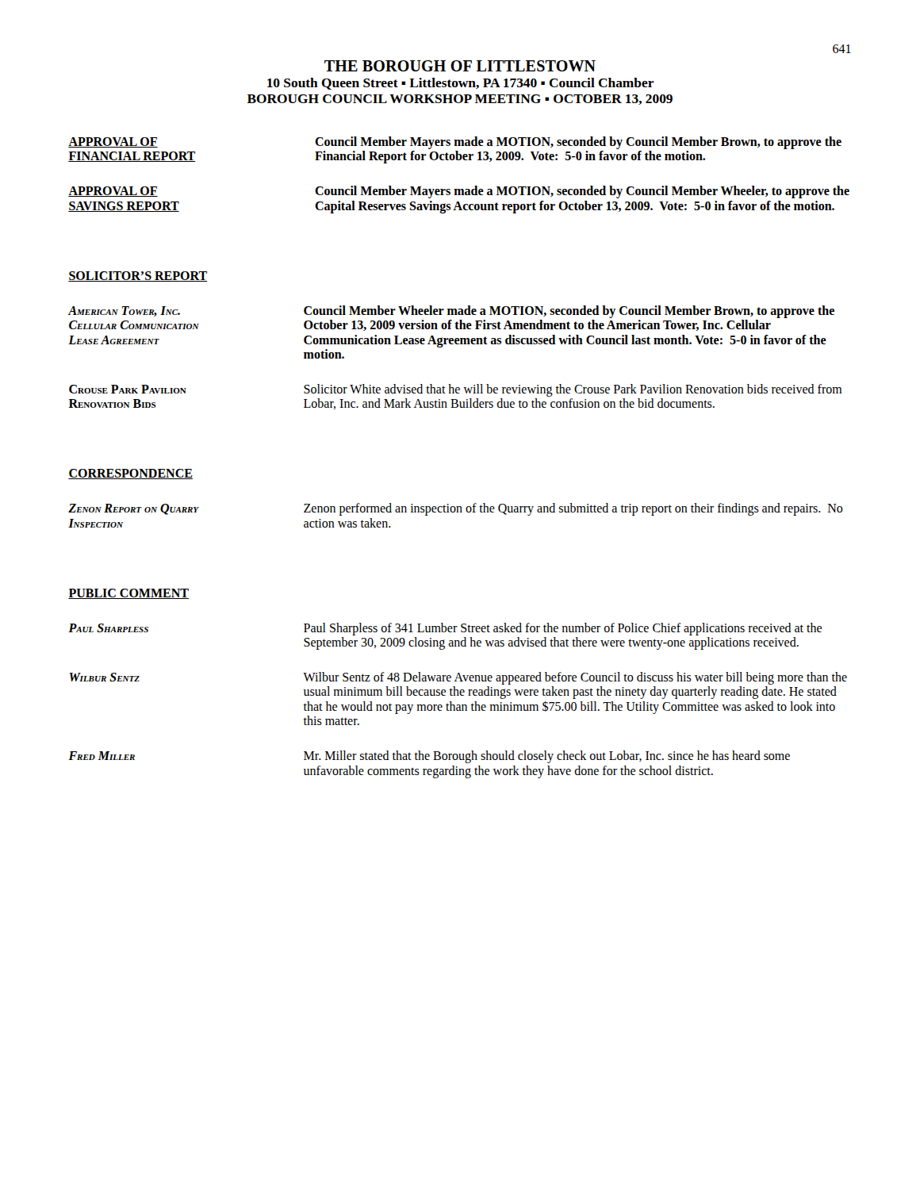641
THE BOROUGH OF LITTLESTOWN
10 South Queen Street ▪ Littlestown, PA 17340 ▪ Council Chamber
BOROUGH COUNCIL WORKSHOP MEETING ▪ OCTOBER 13, 2009
| Approval of Financial Report | Council Member Mayers made a MOTION, seconded by Council Member Brown, to approve the Financial Report for October 13, 2009. Vote: 5-0 in favor of the motion. |
| Approval of Savings Report | Council Member Mayers made a MOTION, seconded by Council Member Wheeler, to approve the Capital Reserves Savings Account report for October 13, 2009. Vote: 5-0 in favor of the motion. |
| Solicitor’s Report | |
| American Tower, Inc. Cellular Communication Lease Agreement | Council Member Wheeler made a MOTION, seconded by Council Member Brown, to approve the October 13, 2009 version of the First Amendment to the American Tower, Inc. Cellular Communication Lease Agreement as discussed with Council last month. Vote: 5-0 in favor of the motion. |
| Crouse Park Pavilion Renovation Bids | Solicitor White advised that he will be reviewing the Crouse Park Pavilion Renovation bids received from Lobar, Inc. and Mark Austin Builders due to the confusion on the bid documents. |
| Correspondence | |
| Zenon Report on Quarry Inspection | Zenon performed an inspection of the Quarry and submitted a trip report on their findings and repairs. No action was taken. |
| Public Comment | |
| Paul Sharpless | Paul Sharpless of 341 Lumber Street asked for the number of Police Chief applications received at the September 30, 2009 closing and he was advised that there were twenty-one applications received. |
| Wilbur Sentz | Wilbur Sentz of 48 Delaware Avenue appeared before Council to discuss his water bill being more than the usual minimum bill because the readings were taken past the ninety day quarterly reading date. He stated that he would not pay more than the minimum $75.00 bill. The Utility Committee was asked to look into this matter. |
| Fred Miller | Mr. Miller stated that the Borough should closely check out Lobar, Inc. since he has heard some unfavorable comments regarding the work they have done for the school district. |